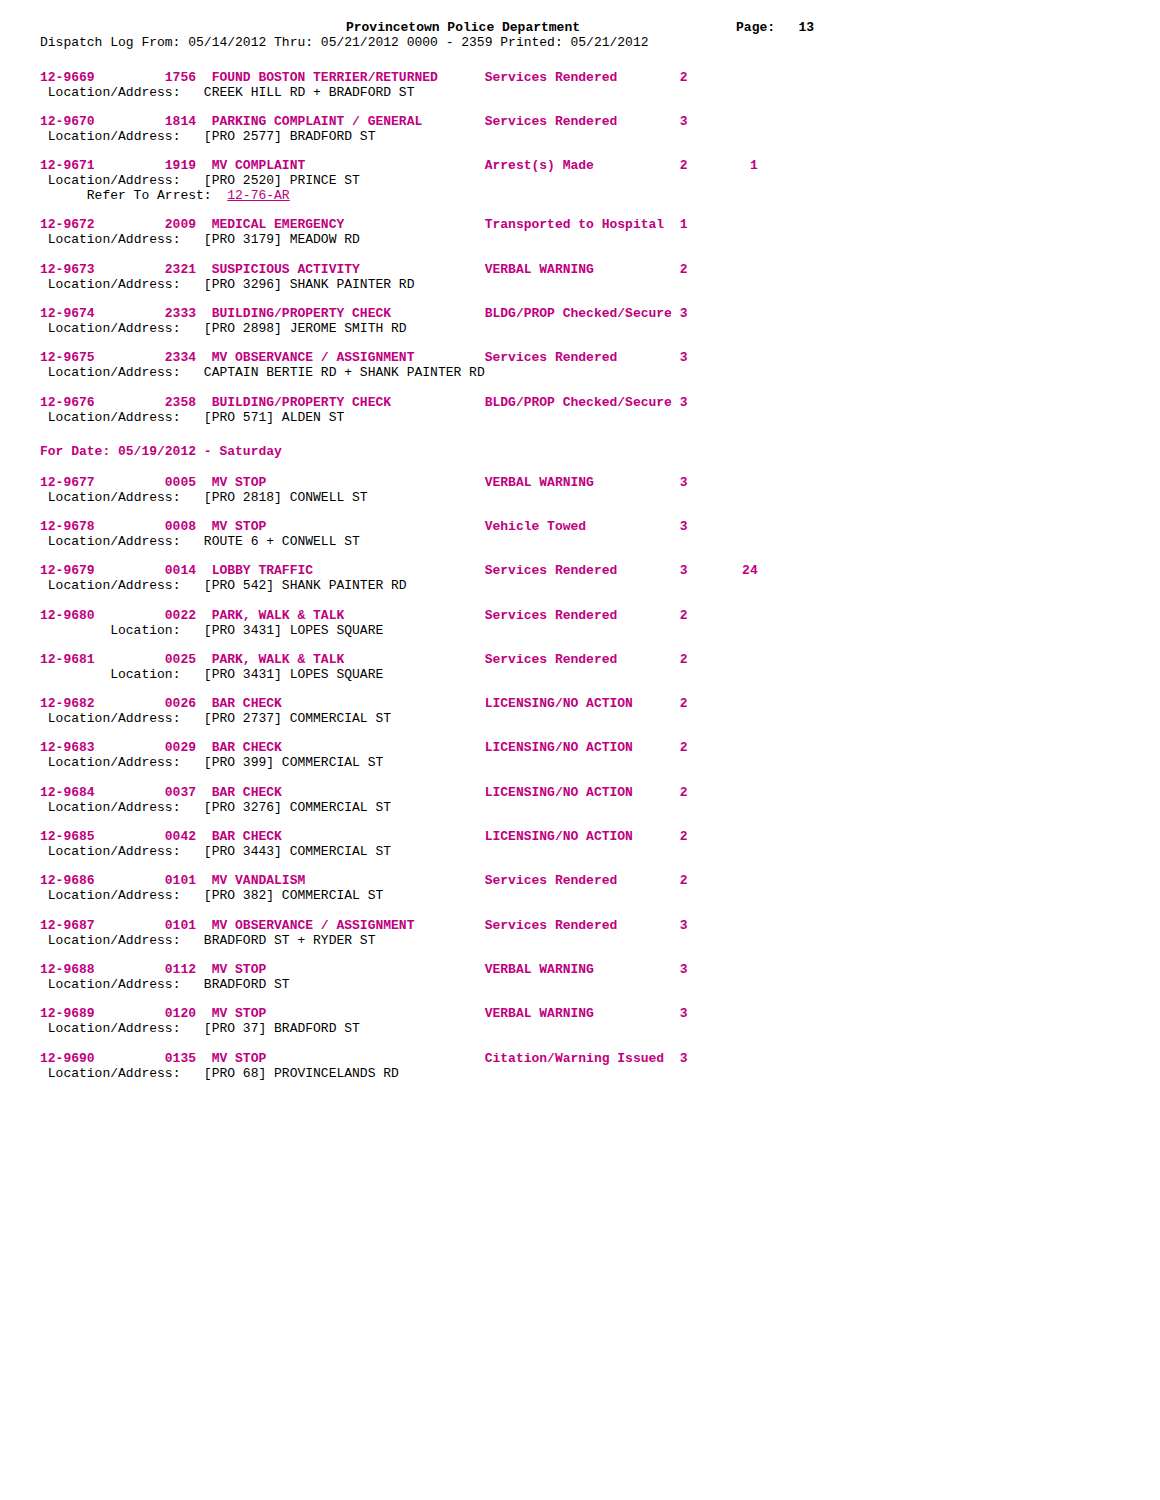Provincetown Police Department Page: 13
Dispatch Log From: 05/14/2012 Thru: 05/21/2012 0000 - 2359 Printed: 05/21/2012
12-9669 1756 FOUND BOSTON TERRIER/RETURNED Services Rendered 2
Location/Address: CREEK HILL RD + BRADFORD ST
12-9670 1814 PARKING COMPLAINT / GENERAL Services Rendered 3
Location/Address: [PRO 2577] BRADFORD ST
12-9671 1919 MV COMPLAINT Arrest(s) Made 2 1
Location/Address: [PRO 2520] PRINCE ST Refer To Arrest: 12-76-AR
12-9672 2009 MEDICAL EMERGENCY Transported to Hospital 1
Location/Address: [PRO 3179] MEADOW RD
12-9673 2321 SUSPICIOUS ACTIVITY VERBAL WARNING 2
Location/Address: [PRO 3296] SHANK PAINTER RD
12-9674 2333 BUILDING/PROPERTY CHECK BLDG/PROP Checked/Secure 3
Location/Address: [PRO 2898] JEROME SMITH RD
12-9675 2334 MV OBSERVANCE / ASSIGNMENT Services Rendered 3
Location/Address: CAPTAIN BERTIE RD + SHANK PAINTER RD
12-9676 2358 BUILDING/PROPERTY CHECK BLDG/PROP Checked/Secure 3
Location/Address: [PRO 571] ALDEN ST
For Date: 05/19/2012 - Saturday
12-9677 0005 MV STOP VERBAL WARNING 3
Location/Address: [PRO 2818] CONWELL ST
12-9678 0008 MV STOP Vehicle Towed 3
Location/Address: ROUTE 6 + CONWELL ST
12-9679 0014 LOBBY TRAFFIC Services Rendered 3 24
Location/Address: [PRO 542] SHANK PAINTER RD
12-9680 0022 PARK, WALK & TALK Services Rendered 2
Location: [PRO 3431] LOPES SQUARE
12-9681 0025 PARK, WALK & TALK Services Rendered 2
Location: [PRO 3431] LOPES SQUARE
12-9682 0026 BAR CHECK LICENSING/NO ACTION 2
Location/Address: [PRO 2737] COMMERCIAL ST
12-9683 0029 BAR CHECK LICENSING/NO ACTION 2
Location/Address: [PRO 399] COMMERCIAL ST
12-9684 0037 BAR CHECK LICENSING/NO ACTION 2
Location/Address: [PRO 3276] COMMERCIAL ST
12-9685 0042 BAR CHECK LICENSING/NO ACTION 2
Location/Address: [PRO 3443] COMMERCIAL ST
12-9686 0101 MV VANDALISM Services Rendered 2
Location/Address: [PRO 382] COMMERCIAL ST
12-9687 0101 MV OBSERVANCE / ASSIGNMENT Services Rendered 3
Location/Address: BRADFORD ST + RYDER ST
12-9688 0112 MV STOP VERBAL WARNING 3
Location/Address: BRADFORD ST
12-9689 0120 MV STOP VERBAL WARNING 3
Location/Address: [PRO 37] BRADFORD ST
12-9690 0135 MV STOP Citation/Warning Issued 3
Location/Address: [PRO 68] PROVINCELANDS RD